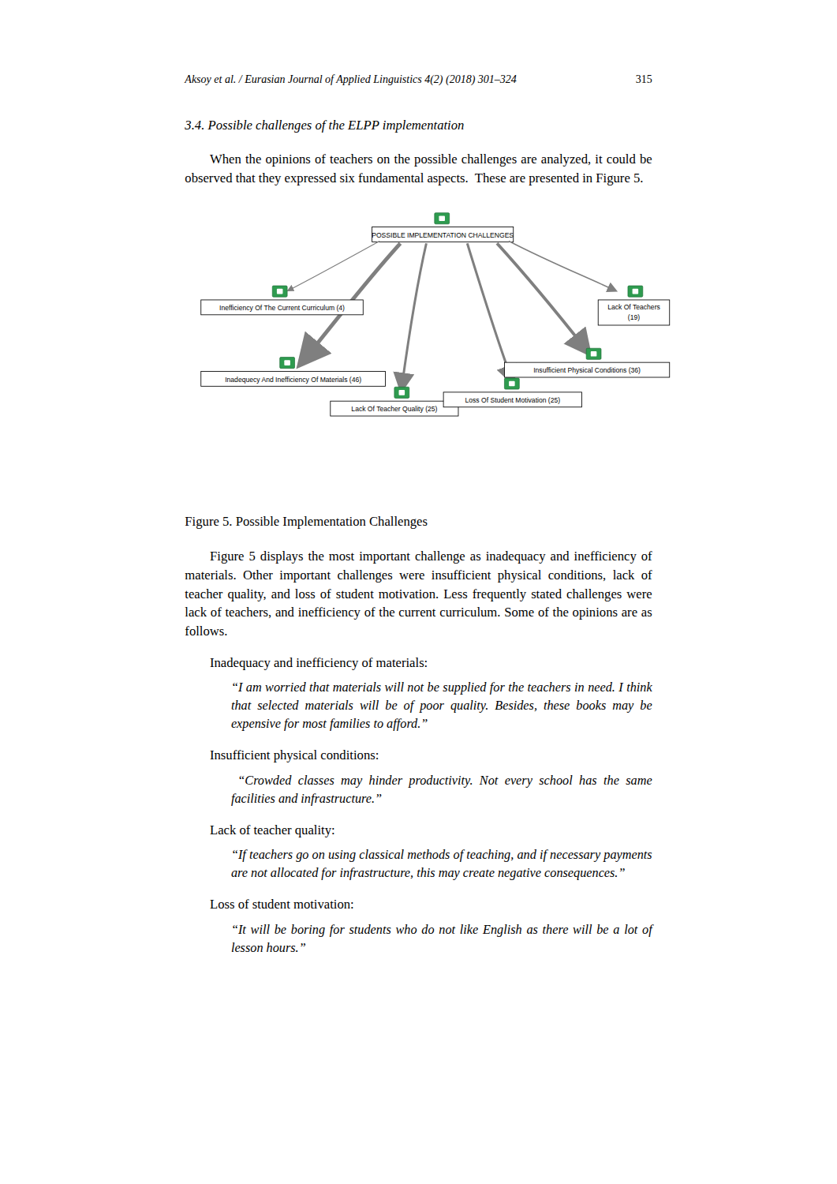Aksoy et al. / Eurasian Journal of Applied Linguistics 4(2) (2018) 301–324 315
3.4. Possible challenges of the ELPP implementation
When the opinions of teachers on the possible challenges are analyzed, it could be observed that they expressed six fundamental aspects. These are presented in Figure 5.
POSSIBLE IMPLEMENTATION CHALLENGES Inefficiency Of The Current Curriculum (4) Lack Of Teachers (19) Inadequecy And Inefficiency Of Materials (46) Insufficient Physical Conditions (36) Lack Of Teacher Quality (25) Loss Of Student Motivation (25)
Figure 5. Possible Implementation Challenges
Figure 5 displays the most important challenge as inadequacy and inefficiency of materials. Other important challenges were insufficient physical conditions, lack of teacher quality, and loss of student motivation. Less frequently stated challenges were lack of teachers, and inefficiency of the current curriculum. Some of the opinions are as follows.
Inadequacy and inefficiency of materials:
“I am worried that materials will not be supplied for the teachers in need. I think that selected materials will be of poor quality. Besides, these books may be expensive for most families to afford.”
Insufficient physical conditions:
“Crowded classes may hinder productivity. Not every school has the same facilities and infrastructure.”
Lack of teacher quality:
“If teachers go on using classical methods of teaching, and if necessary payments are not allocated for infrastructure, this may create negative consequences.”
Loss of student motivation:
“It will be boring for students who do not like English as there will be a lot of lesson hours.”